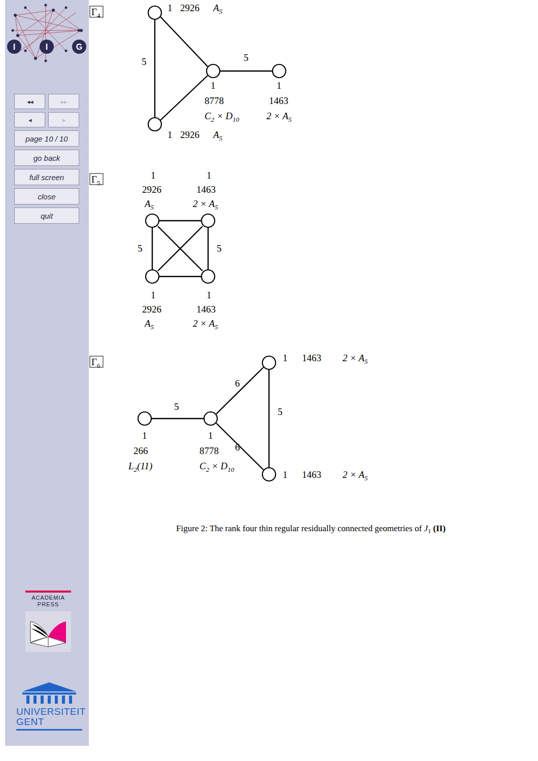I I G
◂◂
▸▸
◂
▸
page 10 / 10
go back
full screen
close
quit
ACADEMIA
PRESS
UNIVERSITEIT
GENT
Γ4 5 5 1 2926 A5 1 2926 A5 1 8778 C2 × D10 1 1463 2 × A5 Γ5 1 2926 A5 1 1463 2 × A5 5 5 1 2926 A5 1 1463 2 × A5 Γ6 5 6 6 5 1 266 L2(11) 1 8778 C2 × D10 1 1463 2 × A5 1 1463 2 × A5
Figure 2: The rank four thin regular residually connected geometries of J1 (II)